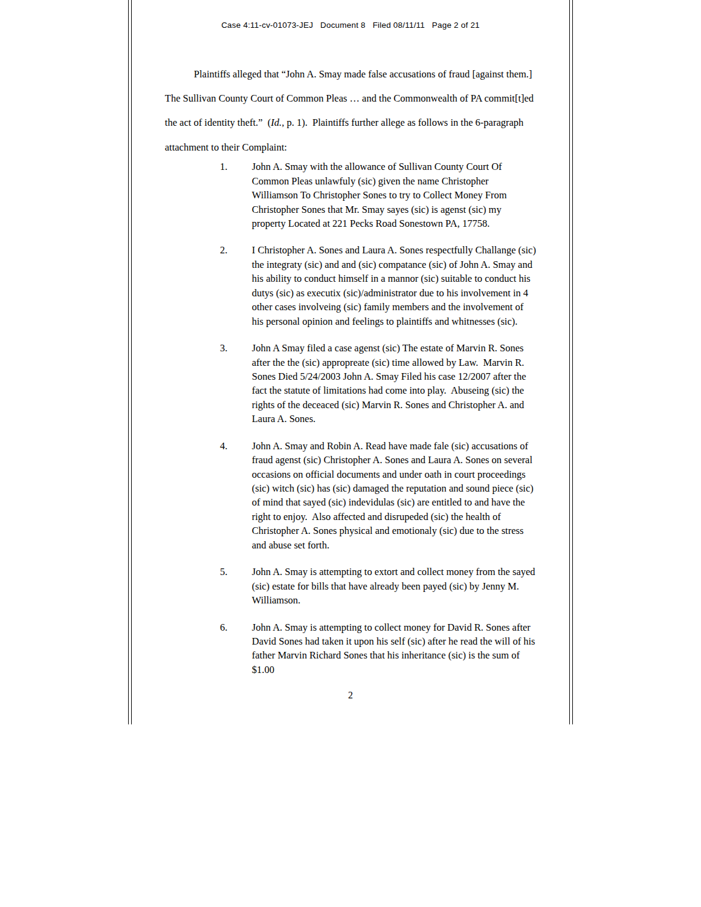Case 4:11-cv-01073-JEJ Document 8 Filed 08/11/11 Page 2 of 21
Plaintiffs alleged that “John A. Smay made false accusations of fraud [against them.] The Sullivan County Court of Common Pleas … and the Commonwealth of PA commit[t]ed the act of identity theft.” (Id., p. 1). Plaintiffs further allege as follows in the 6-paragraph attachment to their Complaint:
1. John A. Smay with the allowance of Sullivan County Court Of Common Pleas unlawfuly (sic) given the name Christopher Williamson To Christopher Sones to try to Collect Money From Christopher Sones that Mr. Smay sayes (sic) is agenst (sic) my property Located at 221 Pecks Road Sonestown PA, 17758.
2. I Christopher A. Sones and Laura A. Sones respectfully Challange (sic) the integraty (sic) and and (sic) compatance (sic) of John A. Smay and his ability to conduct himself in a mannor (sic) suitable to conduct his dutys (sic) as executix (sic)/administrator due to his involvement in 4 other cases involveing (sic) family members and the involvement of his personal opinion and feelings to plaintiffs and whitnesses (sic).
3. John A Smay filed a case agenst (sic) The estate of Marvin R. Sones after the the (sic) appropreate (sic) time allowed by Law. Marvin R. Sones Died 5/24/2003 John A. Smay Filed his case 12/2007 after the fact the statute of limitations had come into play. Abuseing (sic) the rights of the deceaced (sic) Marvin R. Sones and Christopher A. and Laura A. Sones.
4. John A. Smay and Robin A. Read have made fale (sic) accusations of fraud agenst (sic) Christopher A. Sones and Laura A. Sones on several occasions on official documents and under oath in court proceedings (sic) witch (sic) has (sic) damaged the reputation and sound piece (sic) of mind that sayed (sic) indevidulas (sic) are entitled to and have the right to enjoy. Also affected and disrupeded (sic) the health of Christopher A. Sones physical and emotionaly (sic) due to the stress and abuse set forth.
5. John A. Smay is attempting to extort and collect money from the sayed (sic) estate for bills that have already been payed (sic) by Jenny M. Williamson.
6. John A. Smay is attempting to collect money for David R. Sones after David Sones had taken it upon his self (sic) after he read the will of his father Marvin Richard Sones that his inheritance (sic) is the sum of $1.00
2